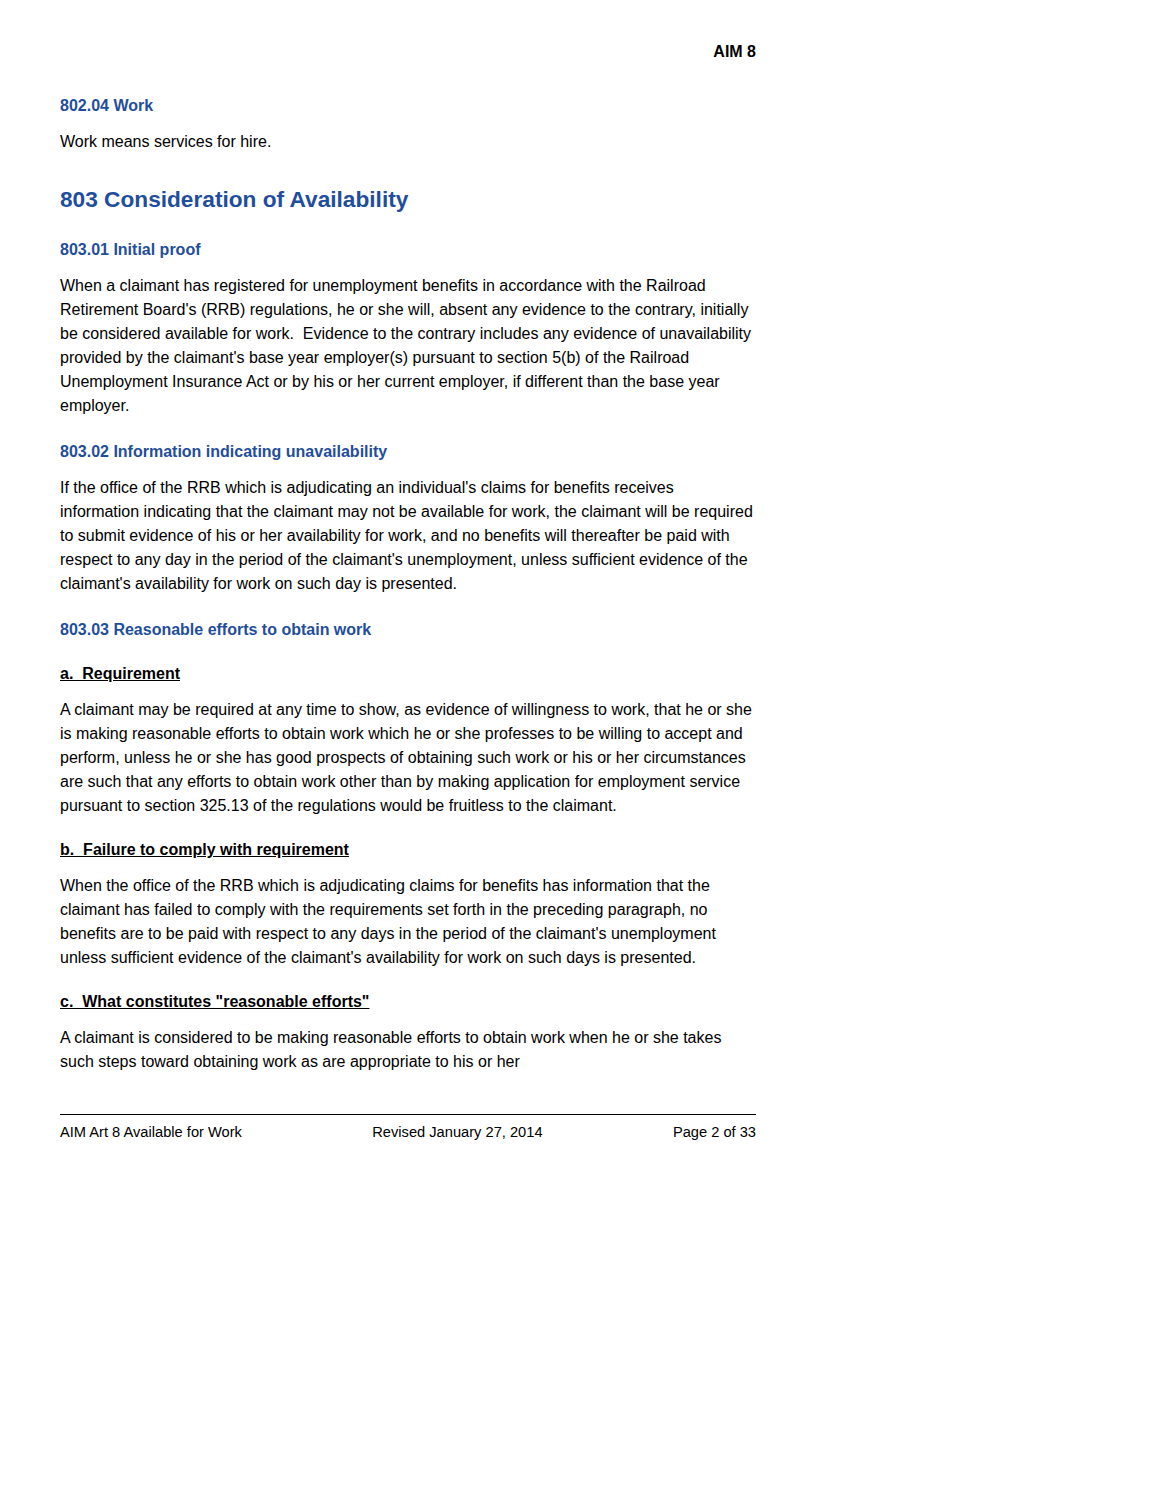AIM 8
802.04 Work
Work means services for hire.
803 Consideration of Availability
803.01 Initial proof
When a claimant has registered for unemployment benefits in accordance with the Railroad Retirement Board's (RRB) regulations, he or she will, absent any evidence to the contrary, initially be considered available for work. Evidence to the contrary includes any evidence of unavailability provided by the claimant's base year employer(s) pursuant to section 5(b) of the Railroad Unemployment Insurance Act or by his or her current employer, if different than the base year employer.
803.02 Information indicating unavailability
If the office of the RRB which is adjudicating an individual's claims for benefits receives information indicating that the claimant may not be available for work, the claimant will be required to submit evidence of his or her availability for work, and no benefits will thereafter be paid with respect to any day in the period of the claimant's unemployment, unless sufficient evidence of the claimant's availability for work on such day is presented.
803.03 Reasonable efforts to obtain work
a. Requirement
A claimant may be required at any time to show, as evidence of willingness to work, that he or she is making reasonable efforts to obtain work which he or she professes to be willing to accept and perform, unless he or she has good prospects of obtaining such work or his or her circumstances are such that any efforts to obtain work other than by making application for employment service pursuant to section 325.13 of the regulations would be fruitless to the claimant.
b. Failure to comply with requirement
When the office of the RRB which is adjudicating claims for benefits has information that the claimant has failed to comply with the requirements set forth in the preceding paragraph, no benefits are to be paid with respect to any days in the period of the claimant's unemployment unless sufficient evidence of the claimant's availability for work on such days is presented.
c. What constitutes "reasonable efforts"
A claimant is considered to be making reasonable efforts to obtain work when he or she takes such steps toward obtaining work as are appropriate to his or her
AIM Art 8 Available for Work Revised January 27, 2014 Page 2 of 33